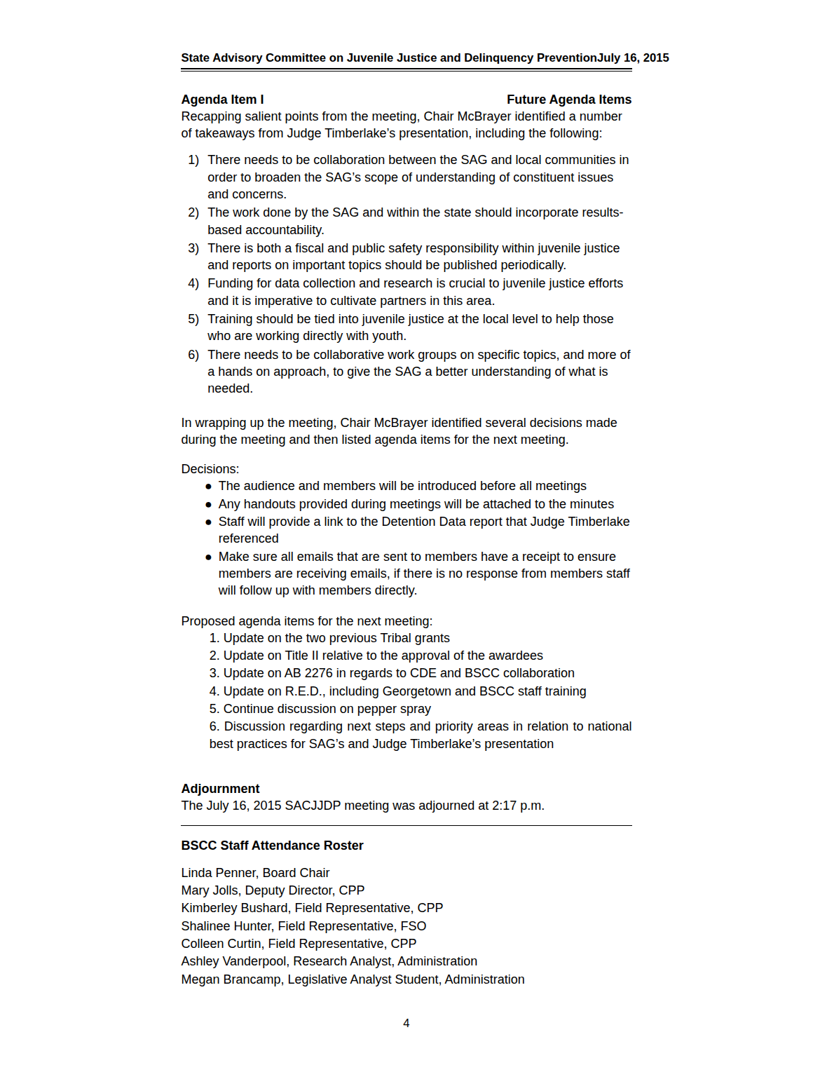State Advisory Committee on Juvenile Justice and Delinquency Prevention July 16, 2015
Agenda Item I Future Agenda Items
Recapping salient points from the meeting, Chair McBrayer identified a number of takeaways from Judge Timberlake’s presentation, including the following:
1) There needs to be collaboration between the SAG and local communities in order to broaden the SAG’s scope of understanding of constituent issues and concerns.
2) The work done by the SAG and within the state should incorporate results-based accountability.
3) There is both a fiscal and public safety responsibility within juvenile justice and reports on important topics should be published periodically.
4) Funding for data collection and research is crucial to juvenile justice efforts and it is imperative to cultivate partners in this area.
5) Training should be tied into juvenile justice at the local level to help those who are working directly with youth.
6) There needs to be collaborative work groups on specific topics, and more of a hands on approach, to give the SAG a better understanding of what is needed.
In wrapping up the meeting, Chair McBrayer identified several decisions made during the meeting and then listed agenda items for the next meeting.
Decisions:
●The audience and members will be introduced before all meetings
●Any handouts provided during meetings will be attached to the minutes
●Staff will provide a link to the Detention Data report that Judge Timberlake referenced
●Make sure all emails that are sent to members have a receipt to ensure members are receiving emails, if there is no response from members staff will follow up with members directly.
Proposed agenda items for the next meeting:
1. Update on the two previous Tribal grants
2. Update on Title II relative to the approval of the awardees
3. Update on AB 2276 in regards to CDE and BSCC collaboration
4. Update on R.E.D., including Georgetown and BSCC staff training
5. Continue discussion on pepper spray
6. Discussion regarding next steps and priority areas in relation to national best practices for SAG’s and Judge Timberlake’s presentation
Adjournment
The July 16, 2015 SACJJDP meeting was adjourned at 2:17 p.m.
BSCC Staff Attendance Roster
Linda Penner, Board Chair
Mary Jolls, Deputy Director, CPP
Kimberley Bushard, Field Representative, CPP
Shalinee Hunter, Field Representative, FSO
Colleen Curtin, Field Representative, CPP
Ashley Vanderpool, Research Analyst, Administration
Megan Brancamp, Legislative Analyst Student, Administration
4